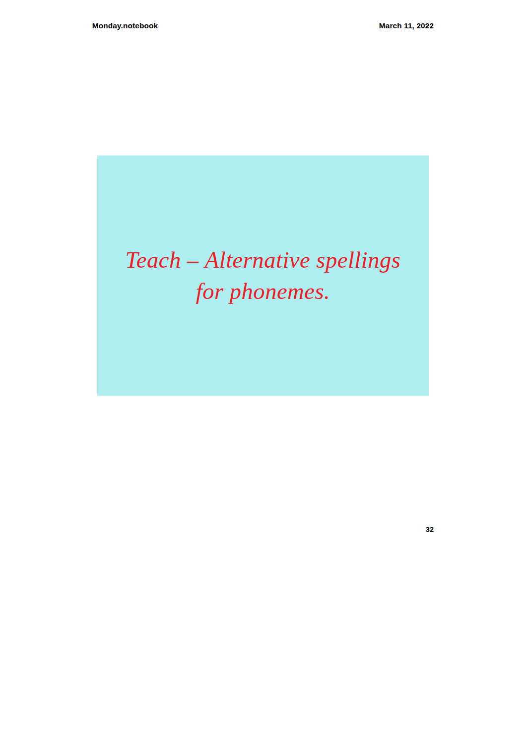Monday.notebook March 11, 2022
Teach – Alternative spellings for phonemes.
32